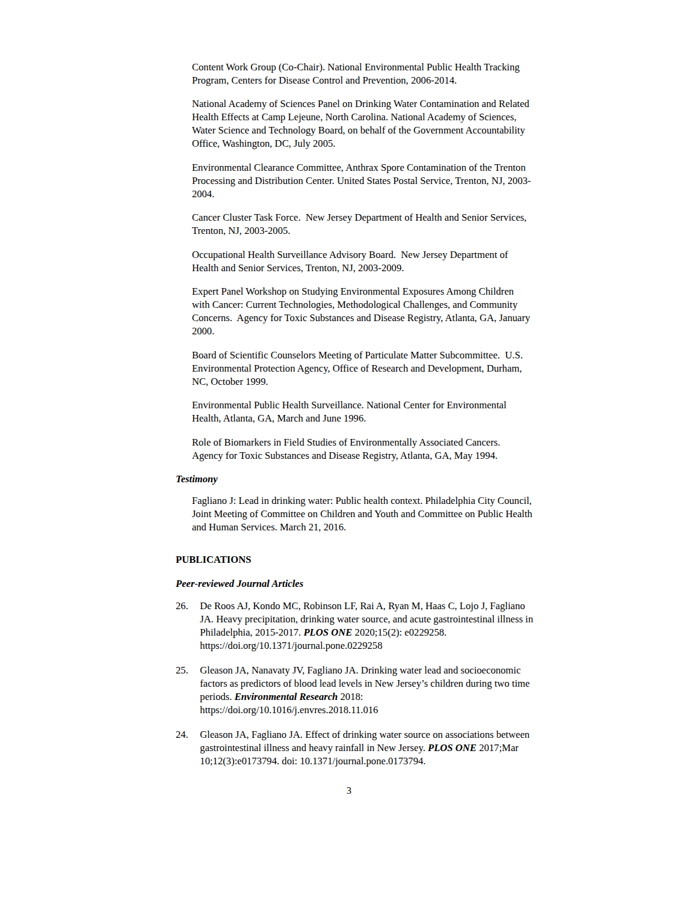Content Work Group (Co-Chair). National Environmental Public Health Tracking Program, Centers for Disease Control and Prevention, 2006-2014.
National Academy of Sciences Panel on Drinking Water Contamination and Related Health Effects at Camp Lejeune, North Carolina. National Academy of Sciences, Water Science and Technology Board, on behalf of the Government Accountability Office, Washington, DC, July 2005.
Environmental Clearance Committee, Anthrax Spore Contamination of the Trenton Processing and Distribution Center. United States Postal Service, Trenton, NJ, 2003-2004.
Cancer Cluster Task Force. New Jersey Department of Health and Senior Services, Trenton, NJ, 2003-2005.
Occupational Health Surveillance Advisory Board. New Jersey Department of Health and Senior Services, Trenton, NJ, 2003-2009.
Expert Panel Workshop on Studying Environmental Exposures Among Children with Cancer: Current Technologies, Methodological Challenges, and Community Concerns. Agency for Toxic Substances and Disease Registry, Atlanta, GA, January 2000.
Board of Scientific Counselors Meeting of Particulate Matter Subcommittee. U.S. Environmental Protection Agency, Office of Research and Development, Durham, NC, October 1999.
Environmental Public Health Surveillance. National Center for Environmental Health, Atlanta, GA, March and June 1996.
Role of Biomarkers in Field Studies of Environmentally Associated Cancers. Agency for Toxic Substances and Disease Registry, Atlanta, GA, May 1994.
Testimony
Fagliano J: Lead in drinking water: Public health context. Philadelphia City Council, Joint Meeting of Committee on Children and Youth and Committee on Public Health and Human Services. March 21, 2016.
PUBLICATIONS
Peer-reviewed Journal Articles
26. De Roos AJ, Kondo MC, Robinson LF, Rai A, Ryan M, Haas C, Lojo J, Fagliano JA. Heavy precipitation, drinking water source, and acute gastrointestinal illness in Philadelphia, 2015-2017. PLOS ONE 2020;15(2): e0229258. https://doi.org/10.1371/journal.pone.0229258
25. Gleason JA, Nanavaty JV, Fagliano JA. Drinking water lead and socioeconomic factors as predictors of blood lead levels in New Jersey’s children during two time periods. Environmental Research 2018: https://doi.org/10.1016/j.envres.2018.11.016
24. Gleason JA, Fagliano JA. Effect of drinking water source on associations between gastrointestinal illness and heavy rainfall in New Jersey. PLOS ONE 2017;Mar 10;12(3):e0173794. doi: 10.1371/journal.pone.0173794.
3